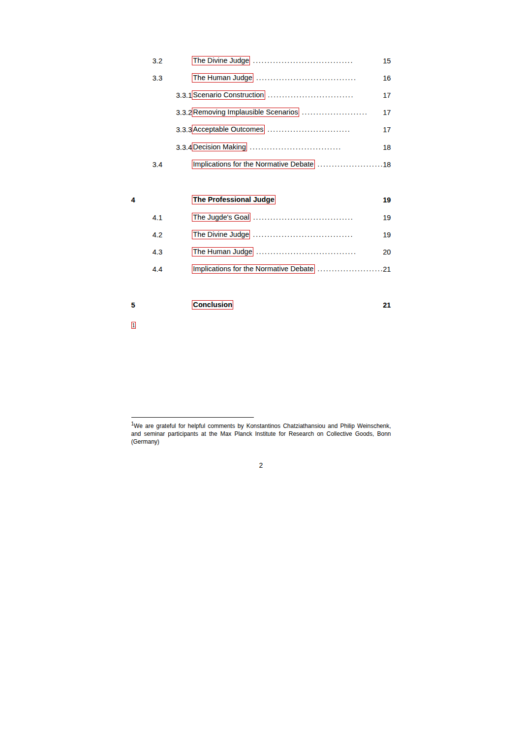| 3.2 | The Divine Judge ................................... | 15 |
| 3.3 | The Human Judge ................................... | 16 |
| 3.3.1 | Scenario Construction .............................. | 17 |
| 3.3.2 | Removing Implausible Scenarios ....................... | 17 |
| 3.3.3 | Acceptable Outcomes ............................. | 17 |
| 3.3.4 | Decision Making ................................ | 18 |
| 3.4 | Implications for the Normative Debate ....................... | 18 |
| 4 | The Professional Judge | 19 |
| 4.1 | The Jugde's Goal ................................... | 19 |
| 4.2 | The Divine Judge ................................... | 19 |
| 4.3 | The Human Judge ................................... | 20 |
| 4.4 | Implications for the Normative Debate ....................... | 21 |
| 5 | Conclusion | 21 |
1
1We are grateful for helpful comments by Konstantinos Chatziathansiou and Philip Weinschenk, and seminar participants at the Max Planck Institute for Research on Collective Goods, Bonn (Germany)
2